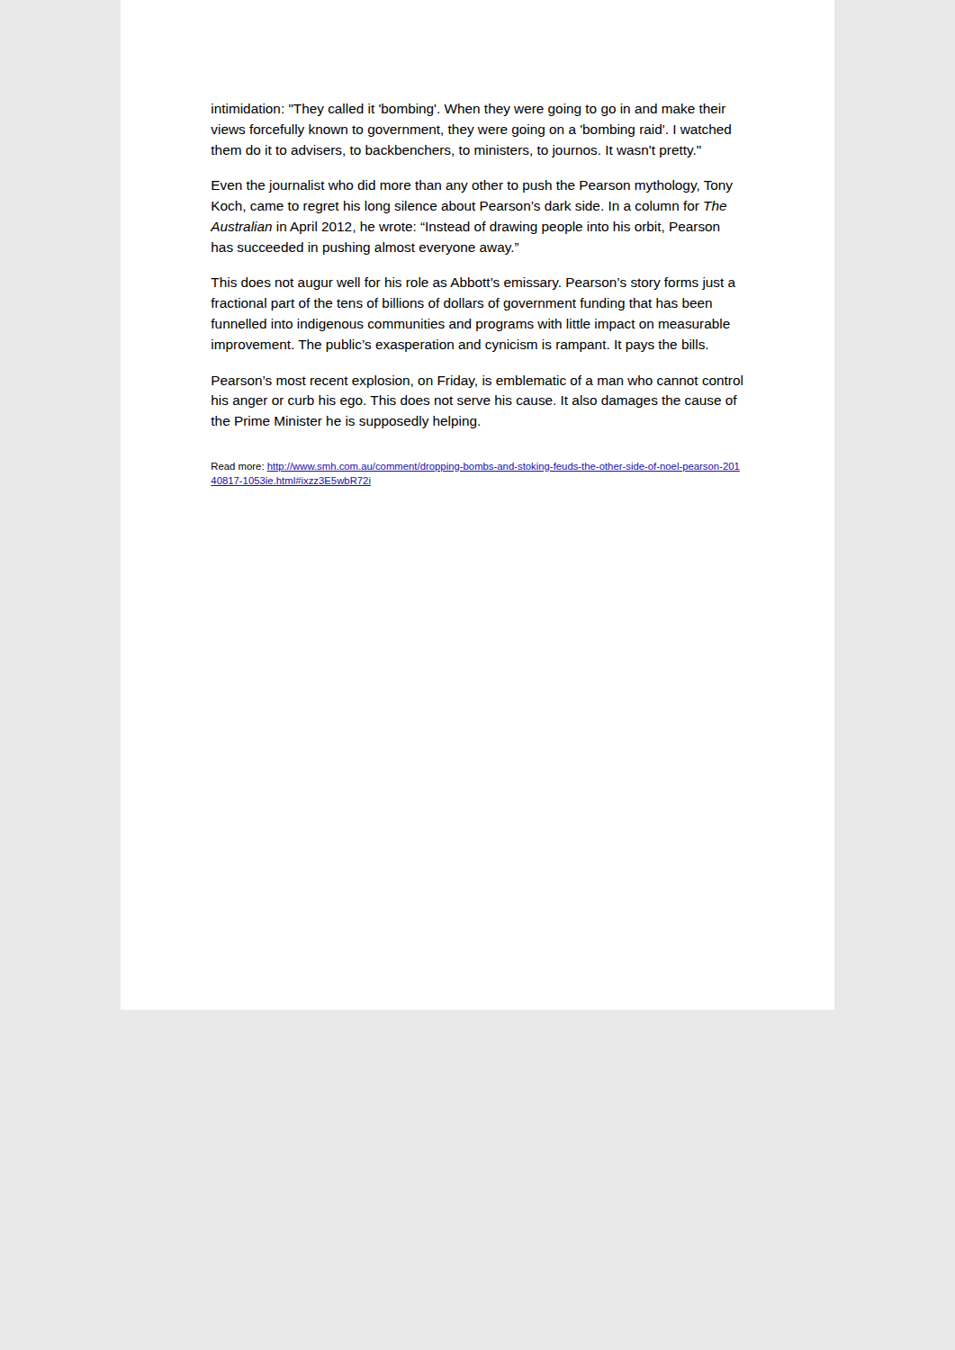intimidation: "They called it 'bombing'. When they were going to go in and make their views forcefully known to government, they were going on a 'bombing raid'. I watched them do it to advisers, to backbenchers, to ministers, to journos. It wasn't pretty."
Even the journalist who did more than any other to push the Pearson mythology, Tony Koch, came to regret his long silence about Pearson’s dark side. In a column for The Australian in April 2012, he wrote: “Instead of drawing people into his orbit, Pearson has succeeded in pushing almost everyone away.”
This does not augur well for his role as Abbott’s emissary. Pearson’s story forms just a fractional part of the tens of billions of dollars of government funding that has been funnelled into indigenous communities and programs with little impact on measurable improvement. The public’s exasperation and cynicism is rampant. It pays the bills.
Pearson’s most recent explosion, on Friday, is emblematic of a man who cannot control his anger or curb his ego. This does not serve his cause. It also damages the cause of the Prime Minister he is supposedly helping.
Read more: http://www.smh.com.au/comment/dropping-bombs-and-stoking-feuds-the-other-side-of-noel-pearson-20140817-1053ie.html#ixzz3E5wbR72i